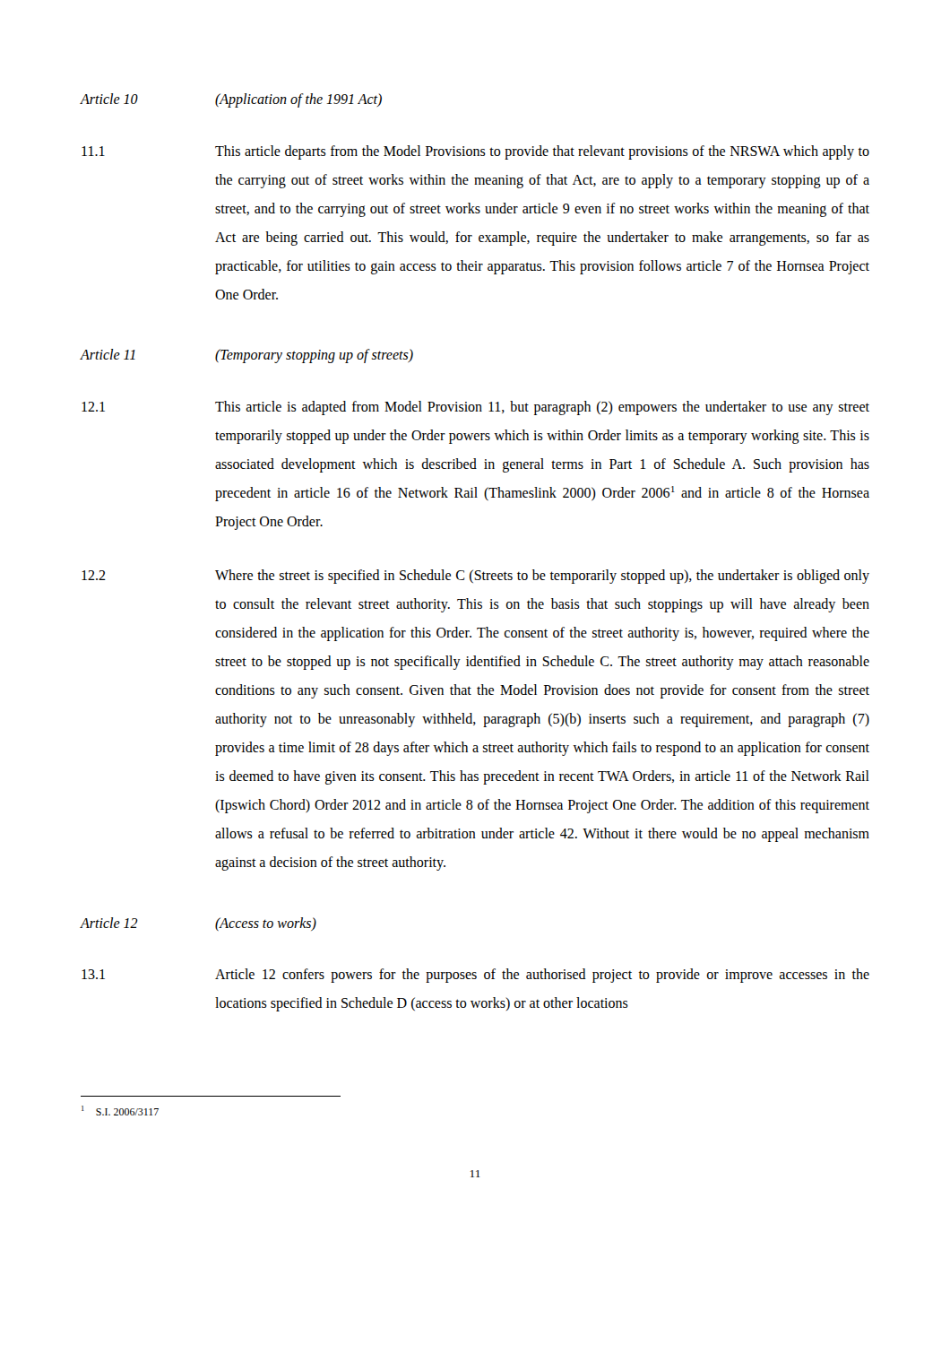Article 10 (Application of the 1991 Act)
11.1 This article departs from the Model Provisions to provide that relevant provisions of the NRSWA which apply to the carrying out of street works within the meaning of that Act, are to apply to a temporary stopping up of a street, and to the carrying out of street works under article 9 even if no street works within the meaning of that Act are being carried out. This would, for example, require the undertaker to make arrangements, so far as practicable, for utilities to gain access to their apparatus. This provision follows article 7 of the Hornsea Project One Order.
Article 11 (Temporary stopping up of streets)
12.1 This article is adapted from Model Provision 11, but paragraph (2) empowers the undertaker to use any street temporarily stopped up under the Order powers which is within Order limits as a temporary working site. This is associated development which is described in general terms in Part 1 of Schedule A. Such provision has precedent in article 16 of the Network Rail (Thameslink 2000) Order 20061 and in article 8 of the Hornsea Project One Order.
12.2 Where the street is specified in Schedule C (Streets to be temporarily stopped up), the undertaker is obliged only to consult the relevant street authority. This is on the basis that such stoppings up will have already been considered in the application for this Order. The consent of the street authority is, however, required where the street to be stopped up is not specifically identified in Schedule C. The street authority may attach reasonable conditions to any such consent. Given that the Model Provision does not provide for consent from the street authority not to be unreasonably withheld, paragraph (5)(b) inserts such a requirement, and paragraph (7) provides a time limit of 28 days after which a street authority which fails to respond to an application for consent is deemed to have given its consent. This has precedent in recent TWA Orders, in article 11 of the Network Rail (Ipswich Chord) Order 2012 and in article 8 of the Hornsea Project One Order. The addition of this requirement allows a refusal to be referred to arbitration under article 42. Without it there would be no appeal mechanism against a decision of the street authority.
Article 12 (Access to works)
13.1 Article 12 confers powers for the purposes of the authorised project to provide or improve accesses in the locations specified in Schedule D (access to works) or at other locations
1 S.I. 2006/3117
11